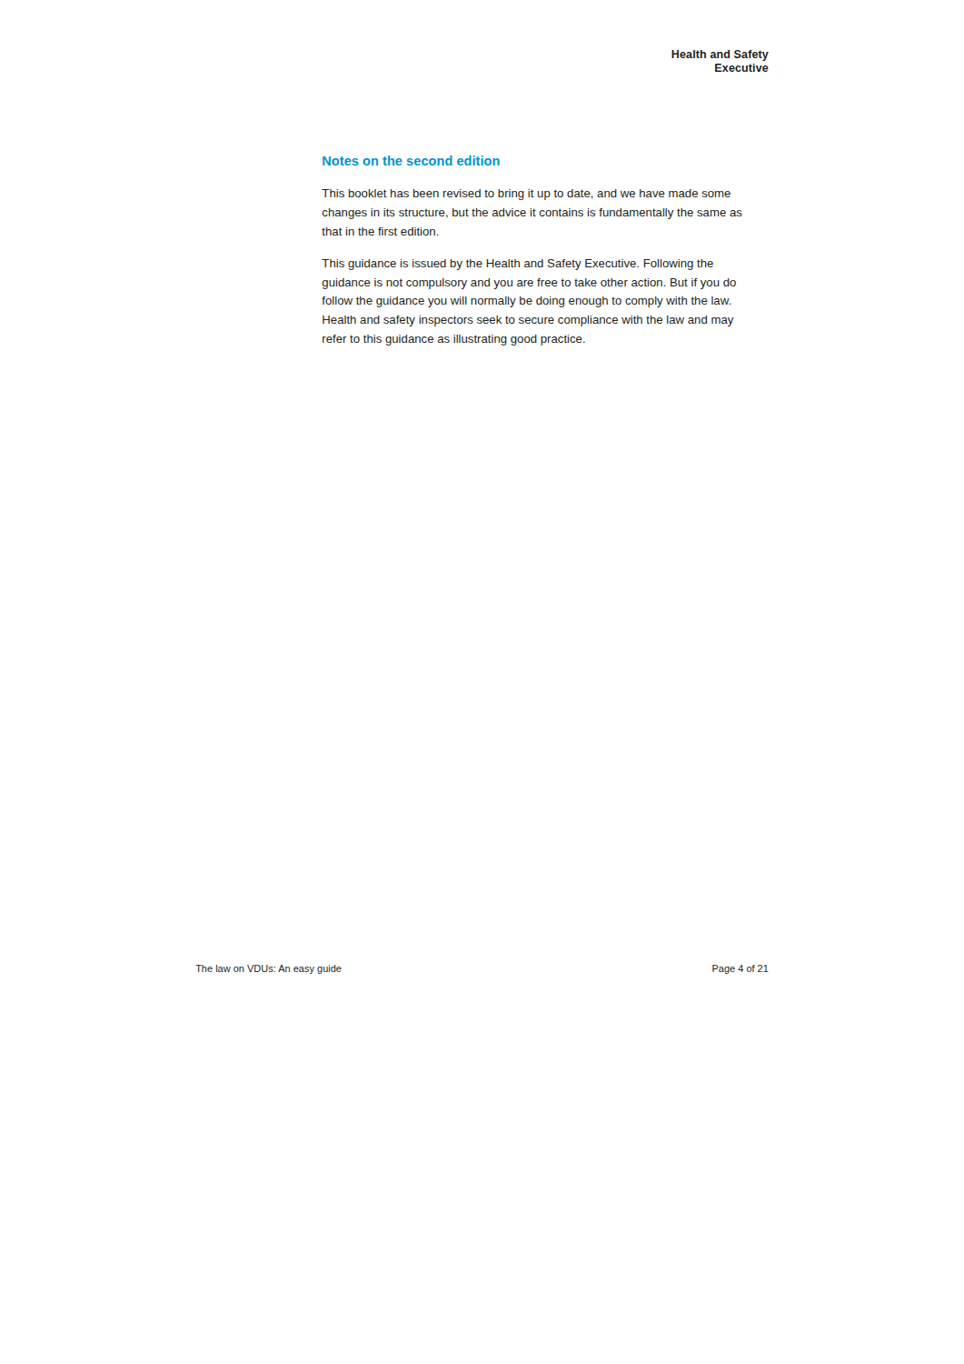Health and Safety
Executive
Notes on the second edition
This booklet has been revised to bring it up to date, and we have made some changes in its structure, but the advice it contains is fundamentally the same as that in the first edition.
This guidance is issued by the Health and Safety Executive. Following the guidance is not compulsory and you are free to take other action. But if you do follow the guidance you will normally be doing enough to comply with the law. Health and safety inspectors seek to secure compliance with the law and may refer to this guidance as illustrating good practice.
The law on VDUs: An easy guide
Page 4 of 21